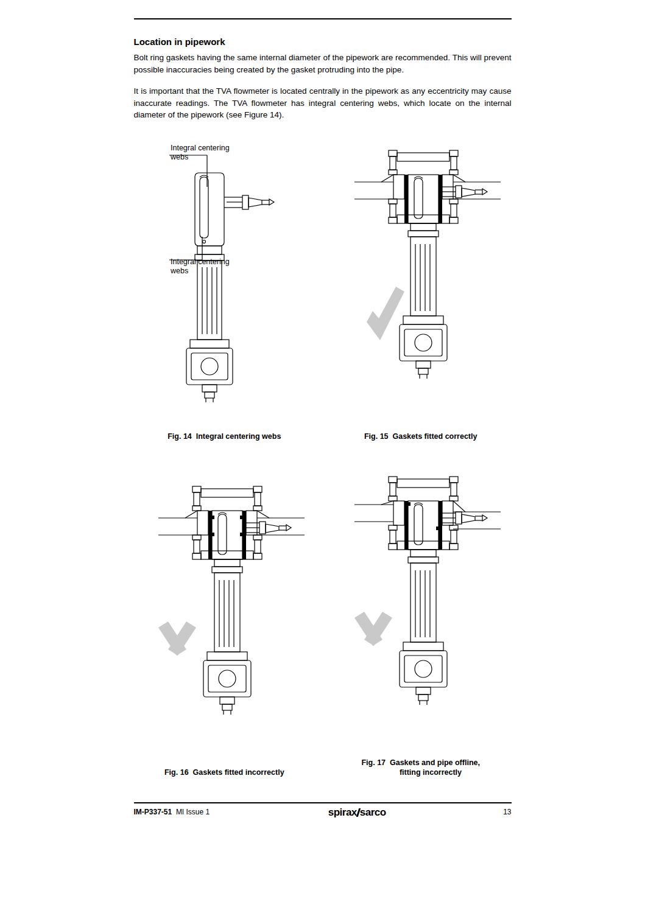Location in pipework
Bolt ring gaskets having the same internal diameter of the pipework are recommended. This will prevent possible inaccuracies being created by the gasket protruding into the pipe.
It is important that the TVA flowmeter is located centrally in the pipework as any eccentricity may cause inaccurate readings. The TVA flowmeter has integral centering webs, which locate on the internal diameter of the pipework (see Figure 14).
Integral centering webs Integral centering webs
Fig. 14 Integral centering webs
Fig. 15 Gaskets fitted correctly
Fig. 16 Gaskets fitted incorrectly
Fig. 17 Gaskets and pipe offline,fitting incorrectly
IM-P337-51 MI Issue 1
spirax sarco
13